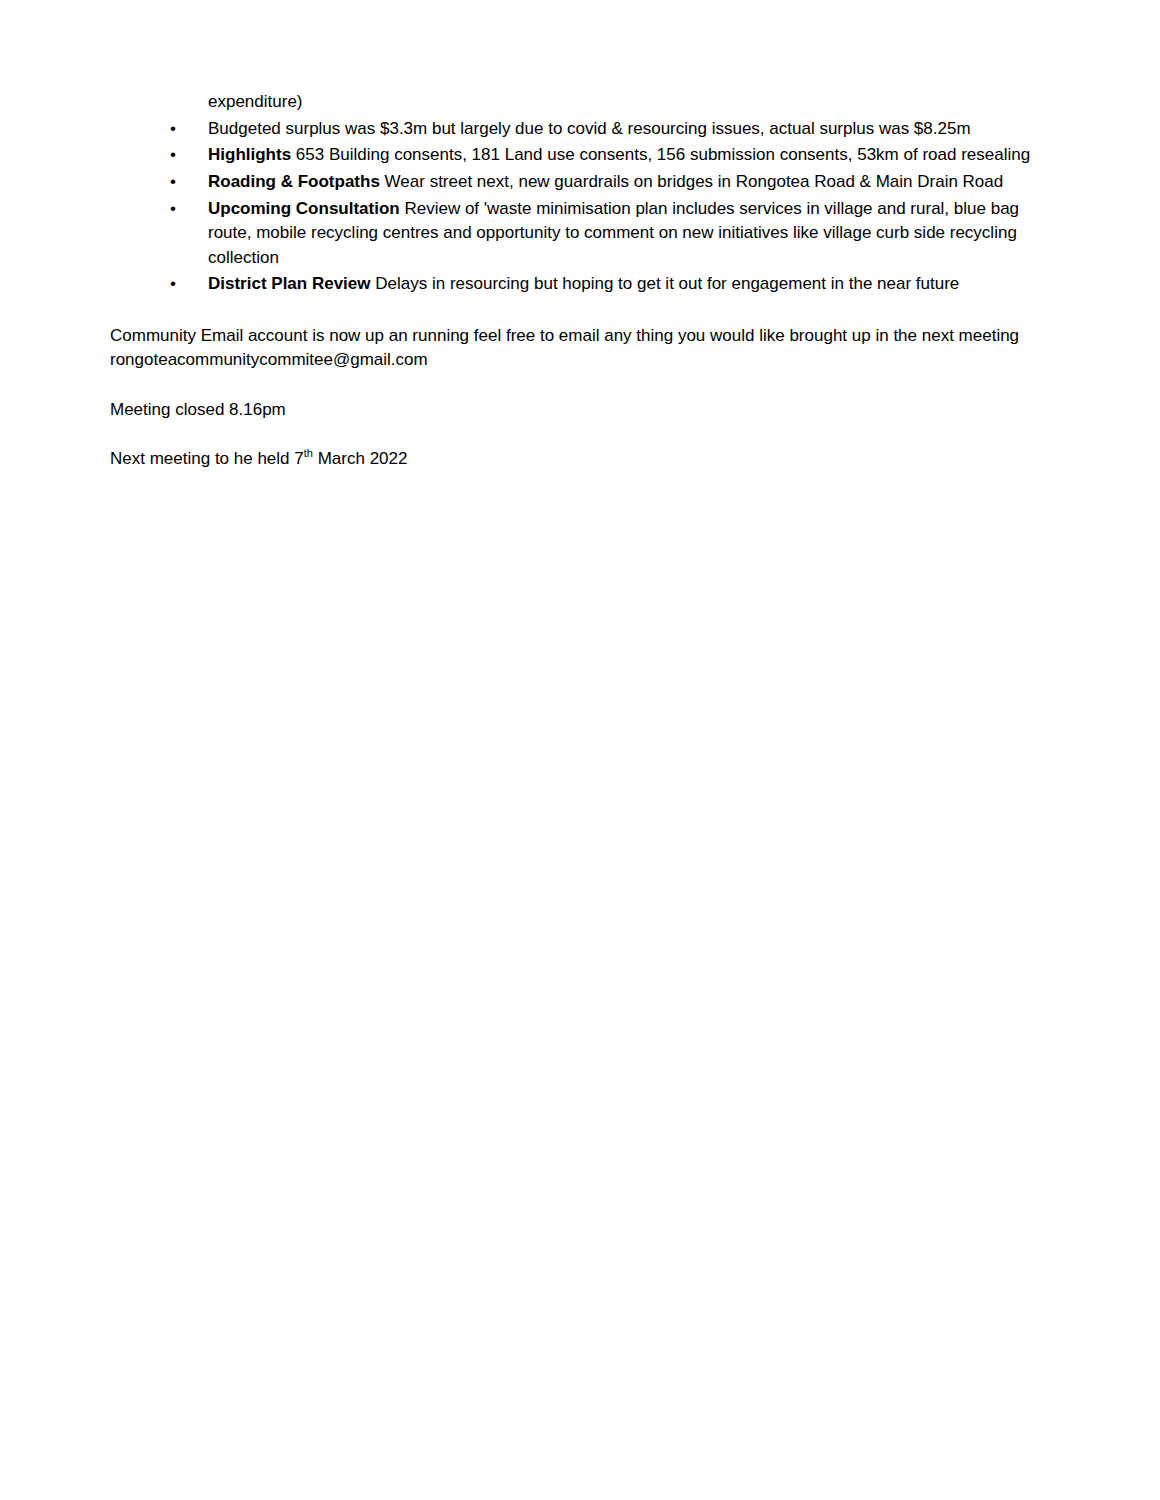expenditure)
Budgeted surplus was $3.3m but largely due to covid & resourcing issues, actual surplus was $8.25m
Highlights 653 Building consents, 181 Land use consents, 156 submission consents, 53km of road resealing
Roading & Footpaths Wear street next, new guardrails on bridges in Rongotea Road & Main Drain Road
Upcoming Consultation Review of 'waste minimisation plan includes services in village and rural, blue bag route, mobile recycling centres and opportunity to comment on new initiatives like village curb side recycling collection
District Plan Review Delays in resourcing but hoping to get it out for engagement in the near future
Community Email account is now up an running feel free to email any thing you would like brought up in the next meeting rongoteacommunitycommitee@gmail.com
Meeting closed 8.16pm
Next meeting to he held 7th March 2022